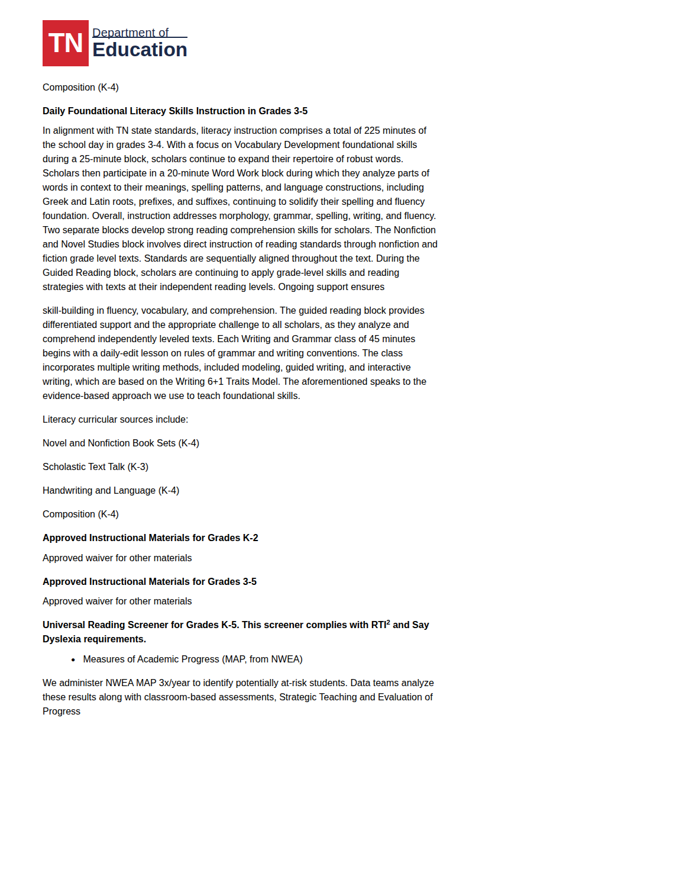TN Department of
Education
Composition (K-4)
Daily Foundational Literacy Skills Instruction in Grades 3-5
In alignment with TN state standards, literacy instruction comprises a total of 225 minutes of the school day in grades 3-4. With a focus on Vocabulary Development foundational skills during a 25-minute block, scholars continue to expand their repertoire of robust words. Scholars then participate in a 20-minute Word Work block during which they analyze parts of words in context to their meanings, spelling patterns, and language constructions, including Greek and Latin roots, prefixes, and suffixes, continuing to solidify their spelling and fluency foundation. Overall, instruction addresses morphology, grammar, spelling, writing, and fluency. Two separate blocks develop strong reading comprehension skills for scholars. The Nonfiction and Novel Studies block involves direct instruction of reading standards through nonfiction and fiction grade level texts. Standards are sequentially aligned throughout the text. During the Guided Reading block, scholars are continuing to apply grade-level skills and reading strategies with texts at their independent reading levels. Ongoing support ensures
skill-building in fluency, vocabulary, and comprehension. The guided reading block provides differentiated support and the appropriate challenge to all scholars, as they analyze and comprehend independently leveled texts. Each Writing and Grammar class of 45 minutes begins with a daily-edit lesson on rules of grammar and writing conventions. The class incorporates multiple writing methods, included modeling, guided writing, and interactive writing, which are based on the Writing 6+1 Traits Model. The aforementioned speaks to the evidence-based approach we use to teach foundational skills.
Literacy curricular sources include:
Novel and Nonfiction Book Sets (K-4)
Scholastic Text Talk (K-3)
Handwriting and Language (K-4)
Composition (K-4)
Approved Instructional Materials for Grades K-2
Approved waiver for other materials
Approved Instructional Materials for Grades 3-5
Approved waiver for other materials
Universal Reading Screener for Grades K-5. This screener complies with RTI2 and Say Dyslexia requirements.
Measures of Academic Progress (MAP, from NWEA)
We administer NWEA MAP 3x/year to identify potentially at-risk students. Data teams analyze these results along with classroom-based assessments, Strategic Teaching and Evaluation of Progress